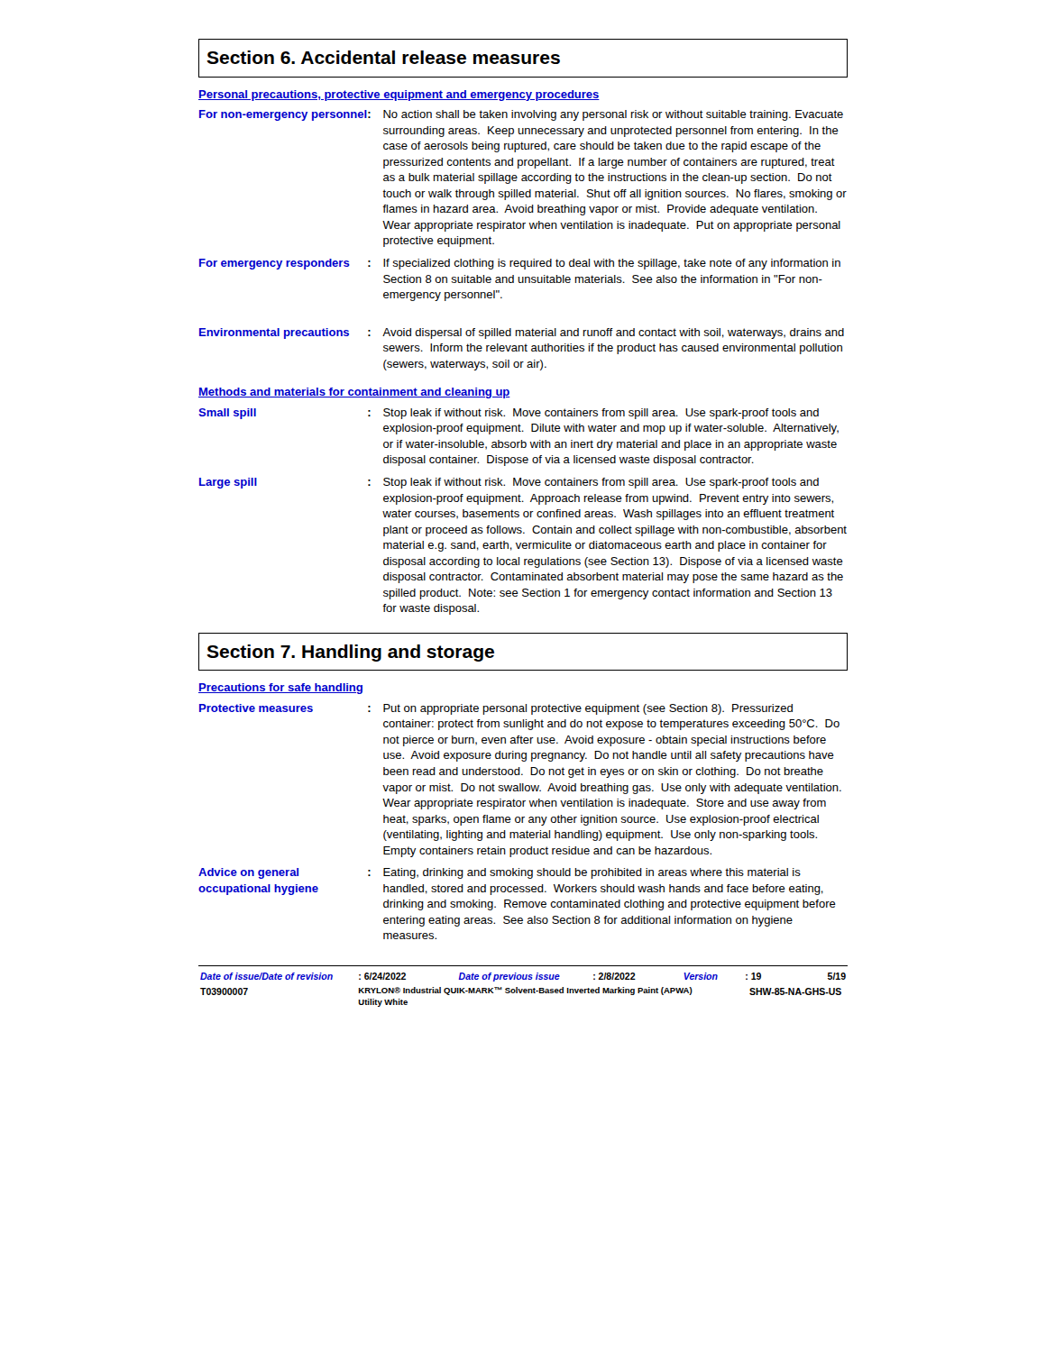Section 6. Accidental release measures
Personal precautions, protective equipment and emergency procedures
| For non-emergency personnel | : | No action shall be taken involving any personal risk or without suitable training. Evacuate surrounding areas. Keep unnecessary and unprotected personnel from entering. In the case of aerosols being ruptured, care should be taken due to the rapid escape of the pressurized contents and propellant. If a large number of containers are ruptured, treat as a bulk material spillage according to the instructions in the clean-up section. Do not touch or walk through spilled material. Shut off all ignition sources. No flares, smoking or flames in hazard area. Avoid breathing vapor or mist. Provide adequate ventilation. Wear appropriate respirator when ventilation is inadequate. Put on appropriate personal protective equipment. |
| For emergency responders | : | If specialized clothing is required to deal with the spillage, take note of any information in Section 8 on suitable and unsuitable materials. See also the information in "For non-emergency personnel". |
| Environmental precautions | : | Avoid dispersal of spilled material and runoff and contact with soil, waterways, drains and sewers. Inform the relevant authorities if the product has caused environmental pollution (sewers, waterways, soil or air). |
Methods and materials for containment and cleaning up
| Small spill | : | Stop leak if without risk. Move containers from spill area. Use spark-proof tools and explosion-proof equipment. Dilute with water and mop up if water-soluble. Alternatively, or if water-insoluble, absorb with an inert dry material and place in an appropriate waste disposal container. Dispose of via a licensed waste disposal contractor. |
| Large spill | : | Stop leak if without risk. Move containers from spill area. Use spark-proof tools and explosion-proof equipment. Approach release from upwind. Prevent entry into sewers, water courses, basements or confined areas. Wash spillages into an effluent treatment plant or proceed as follows. Contain and collect spillage with non-combustible, absorbent material e.g. sand, earth, vermiculite or diatomaceous earth and place in container for disposal according to local regulations (see Section 13). Dispose of via a licensed waste disposal contractor. Contaminated absorbent material may pose the same hazard as the spilled product. Note: see Section 1 for emergency contact information and Section 13 for waste disposal. |
Section 7. Handling and storage
Precautions for safe handling
| Protective measures | : | Put on appropriate personal protective equipment (see Section 8). Pressurized container: protect from sunlight and do not expose to temperatures exceeding 50°C. Do not pierce or burn, even after use. Avoid exposure - obtain special instructions before use. Avoid exposure during pregnancy. Do not handle until all safety precautions have been read and understood. Do not get in eyes or on skin or clothing. Do not breathe vapor or mist. Do not swallow. Avoid breathing gas. Use only with adequate ventilation. Wear appropriate respirator when ventilation is inadequate. Store and use away from heat, sparks, open flame or any other ignition source. Use explosion-proof electrical (ventilating, lighting and material handling) equipment. Use only non-sparking tools. Empty containers retain product residue and can be hazardous. |
| Advice on general occupational hygiene | : | Eating, drinking and smoking should be prohibited in areas where this material is handled, stored and processed. Workers should wash hands and face before eating, drinking and smoking. Remove contaminated clothing and protective equipment before entering eating areas. See also Section 8 for additional information on hygiene measures. |
| Date of issue/Date of revision | : 6/24/2022 | Date of previous issue | : 2/8/2022 | Version | : 19 | 5/19 |
| T03900007 | KRYLON® Industrial QUIK-MARK™ Solvent-Based Inverted Marking Paint (APWA) Utility White | SHW-85-NA-GHS-US |